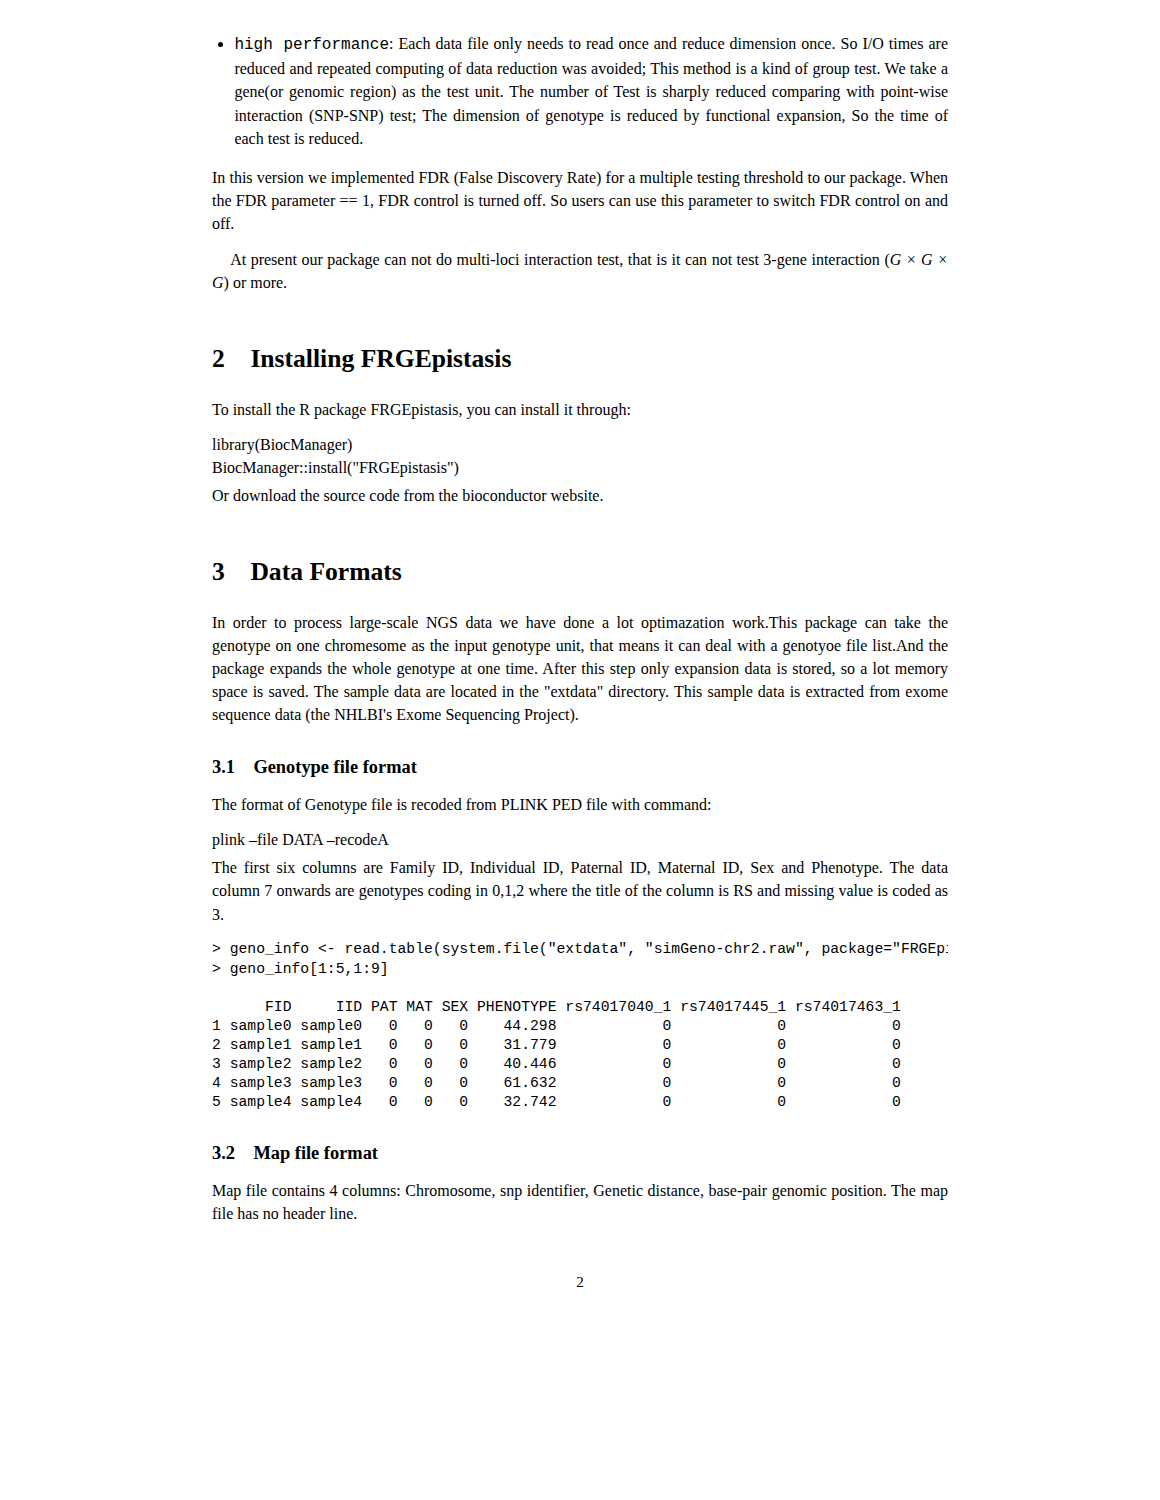high performance: Each data file only needs to read once and reduce dimension once. So I/O times are reduced and repeated computing of data reduction was avoided; This method is a kind of group test. We take a gene(or genomic region) as the test unit. The number of Test is sharply reduced comparing with point-wise interaction (SNP-SNP) test; The dimension of genotype is reduced by functional expansion, So the time of each test is reduced.
In this version we implemented FDR (False Discovery Rate) for a multiple testing threshold to our package. When the FDR parameter == 1, FDR control is turned off. So users can use this parameter to switch FDR control on and off.
At present our package can not do multi-loci interaction test, that is it can not test 3-gene interaction (G × G × G) or more.
2 Installing FRGEpistasis
To install the R package FRGEpistasis, you can install it through:
library(BiocManager)
BiocManager::install("FRGEpistasis")
Or download the source code from the bioconductor website.
3 Data Formats
In order to process large-scale NGS data we have done a lot optimazation work.This package can take the genotype on one chromesome as the input genotype unit, that means it can deal with a genotyoe file list.And the package expands the whole genotype at one time. After this step only expansion data is stored, so a lot memory space is saved. The sample data are located in the "extdata" directory. This sample data is extracted from exome sequence data (the NHLBI's Exome Sequencing Project).
3.1 Genotype file format
The format of Genotype file is recoded from PLINK PED file with command:
plink –file DATA –recodeA
The first six columns are Family ID, Individual ID, Paternal ID, Maternal ID, Sex and Phenotype. The data column 7 onwards are genotypes coding in 0,1,2 where the title of the column is RS and missing value is coded as 3.
> geno_info <- read.table(system.file("extdata", "simGeno-chr2.raw", package="FRGEpistasis"),header=TRU
> geno_info[1:5,1:9]

      FID     IID PAT MAT SEX PHENOTYPE rs74017040_1 rs74017445_1 rs74017463_1
1 sample0 sample0   0   0   0    44.298            0            0            0
2 sample1 sample1   0   0   0    31.779            0            0            0
3 sample2 sample2   0   0   0    40.446            0            0            0
4 sample3 sample3   0   0   0    61.632            0            0            0
5 sample4 sample4   0   0   0    32.742            0            0            0
3.2 Map file format
Map file contains 4 columns: Chromosome, snp identifier, Genetic distance, base-pair genomic position. The map file has no header line.
2